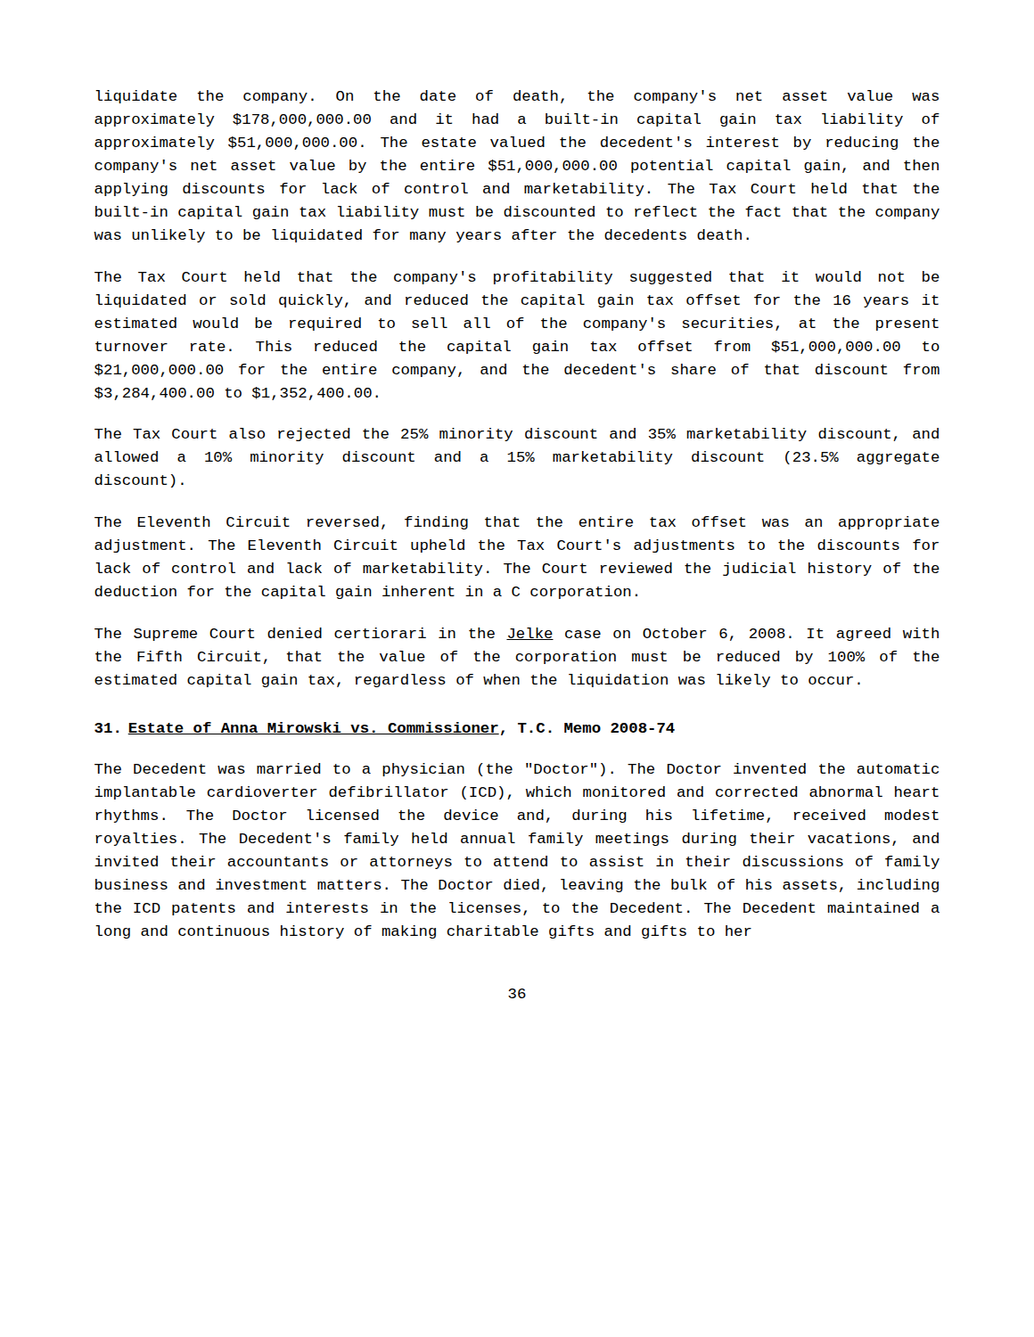liquidate the company. On the date of death, the company's net asset value was approximately $178,000,000.00 and it had a built-in capital gain tax liability of approximately $51,000,000.00. The estate valued the decedent's interest by reducing the company's net asset value by the entire $51,000,000.00 potential capital gain, and then applying discounts for lack of control and marketability. The Tax Court held that the built-in capital gain tax liability must be discounted to reflect the fact that the company was unlikely to be liquidated for many years after the decedents death.
The Tax Court held that the company's profitability suggested that it would not be liquidated or sold quickly, and reduced the capital gain tax offset for the 16 years it estimated would be required to sell all of the company's securities, at the present turnover rate. This reduced the capital gain tax offset from $51,000,000.00 to $21,000,000.00 for the entire company, and the decedent's share of that discount from $3,284,400.00 to $1,352,400.00.
The Tax Court also rejected the 25% minority discount and 35% marketability discount, and allowed a 10% minority discount and a 15% marketability discount (23.5% aggregate discount).
The Eleventh Circuit reversed, finding that the entire tax offset was an appropriate adjustment. The Eleventh Circuit upheld the Tax Court's adjustments to the discounts for lack of control and lack of marketability. The Court reviewed the judicial history of the deduction for the capital gain inherent in a C corporation.
The Supreme Court denied certiorari in the Jelke case on October 6, 2008. It agreed with the Fifth Circuit, that the value of the corporation must be reduced by 100% of the estimated capital gain tax, regardless of when the liquidation was likely to occur.
31. Estate of Anna Mirowski vs. Commissioner, T.C. Memo 2008-74
The Decedent was married to a physician (the "Doctor"). The Doctor invented the automatic implantable cardioverter defibrillator (ICD), which monitored and corrected abnormal heart rhythms. The Doctor licensed the device and, during his lifetime, received modest royalties. The Decedent's family held annual family meetings during their vacations, and invited their accountants or attorneys to attend to assist in their discussions of family business and investment matters. The Doctor died, leaving the bulk of his assets, including the ICD patents and interests in the licenses, to the Decedent. The Decedent maintained a long and continuous history of making charitable gifts and gifts to her
36